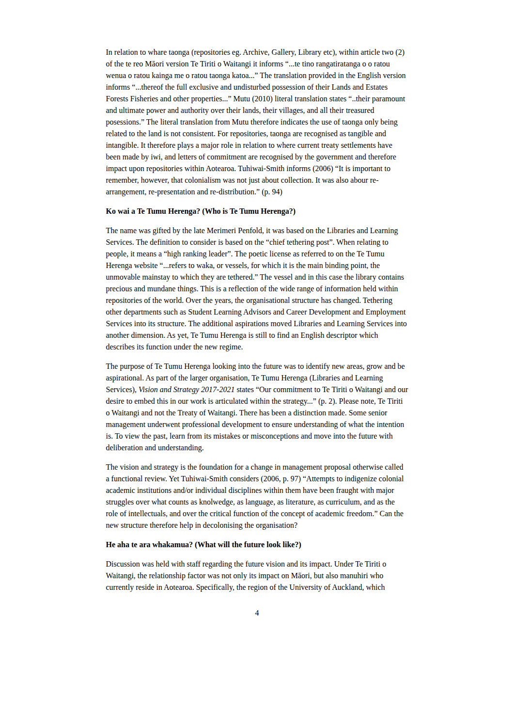In relation to whare taonga (repositories eg. Archive, Gallery, Library etc), within article two (2) of the te reo Māori version Te Tiriti o Waitangi it informs “...te tino rangatiratanga o o ratou wenua o ratou kainga me o ratou taonga katoa...” The translation provided in the English version informs “...thereof the full exclusive and undisturbed possession of their Lands and Estates Forests Fisheries and other properties...” Mutu (2010) literal translation states “..their paramount and ultimate power and authority over their lands, their villages, and all their treasured posessions.” The literal translation from Mutu therefore indicates the use of taonga only being related to the land is not consistent. For repositories, taonga are recognised as tangible and intangible. It therefore plays a major role in relation to where current treaty settlements have been made by iwi, and letters of commitment are recognised by the government and therefore impact upon repositories within Aotearoa. Tuhiwai-Smith informs (2006) “It is important to remember, however, that colonialism was not just about collection. It was also abour re-arrangement, re-presentation and re-distribution.” (p. 94)
Ko wai a Te Tumu Herenga? (Who is Te Tumu Herenga?)
The name was gifted by the late Merimeri Penfold, it was based on the Libraries and Learning Services. The definition to consider is based on the “chief tethering post”. When relating to people, it means a “high ranking leader”. The poetic license as referred to on the Te Tumu Herenga website “...refers to waka, or vessels, for which it is the main binding point, the unmovable mainstay to which they are tethered.” The vessel and in this case the library contains precious and mundane things. This is a reflection of the wide range of information held within repositories of the world. Over the years, the organisational structure has changed. Tethering other departments such as Student Learning Advisors and Career Development and Employment Services into its structure. The additional aspirations moved Libraries and Learning Services into another dimension. As yet, Te Tumu Herenga is still to find an English descriptor which describes its function under the new regime.
The purpose of Te Tumu Herenga looking into the future was to identify new areas, grow and be aspirational. As part of the larger organisation, Te Tumu Herenga (Libraries and Learning Services), Vision and Strategy 2017-2021 states “Our commitment to Te Tiriti o Waitangi and our desire to embed this in our work is articulated within the strategy...” (p. 2). Please note, Te Tiriti o Waitangi and not the Treaty of Waitangi. There has been a distinction made. Some senior management underwent professional development to ensure understanding of what the intention is. To view the past, learn from its mistakes or misconceptions and move into the future with deliberation and understanding.
The vision and strategy is the foundation for a change in management proposal otherwise called a functional review. Yet Tuhiwai-Smith considers (2006, p. 97) “Attempts to indigenize colonial academic institutions and/or individual disciplines within them have been fraught with major struggles over what counts as knolwedge, as language, as literature, as curriculum, and as the role of intellectuals, and over the critical function of the concept of academic freedom.” Can the new structure therefore help in decolonising the organisation?
He aha te ara whakamua? (What will the future look like?)
Discussion was held with staff regarding the future vision and its impact. Under Te Tiriti o Waitangi, the relationship factor was not only its impact on Māori, but also manuhiri who currently reside in Aotearoa. Specifically, the region of the University of Auckland, which
4